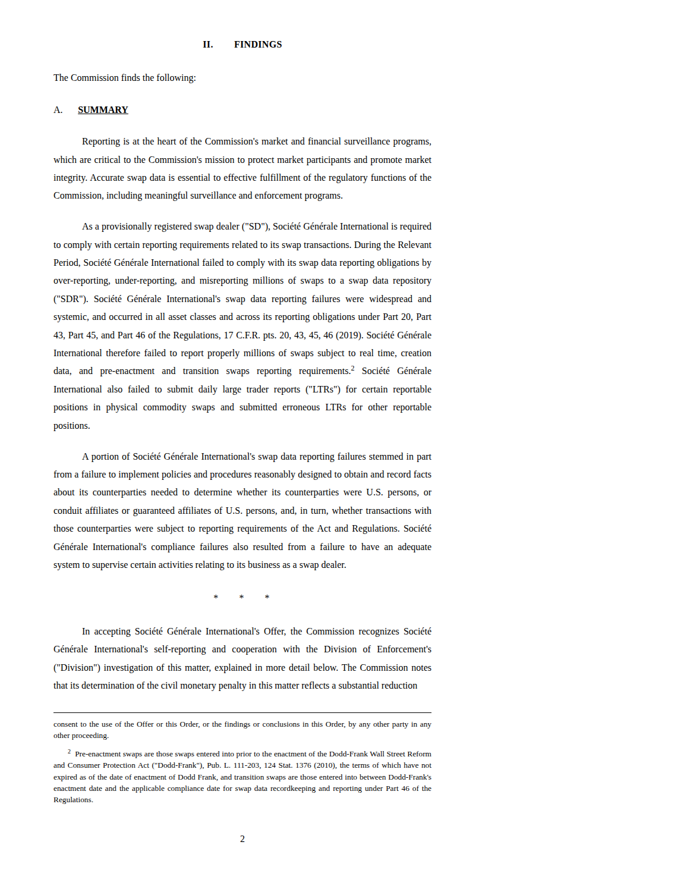II. FINDINGS
The Commission finds the following:
A. SUMMARY
Reporting is at the heart of the Commission's market and financial surveillance programs, which are critical to the Commission's mission to protect market participants and promote market integrity. Accurate swap data is essential to effective fulfillment of the regulatory functions of the Commission, including meaningful surveillance and enforcement programs.
As a provisionally registered swap dealer ("SD"), Société Générale International is required to comply with certain reporting requirements related to its swap transactions. During the Relevant Period, Société Générale International failed to comply with its swap data reporting obligations by over-reporting, under-reporting, and misreporting millions of swaps to a swap data repository ("SDR"). Société Générale International's swap data reporting failures were widespread and systemic, and occurred in all asset classes and across its reporting obligations under Part 20, Part 43, Part 45, and Part 46 of the Regulations, 17 C.F.R. pts. 20, 43, 45, 46 (2019). Société Générale International therefore failed to report properly millions of swaps subject to real time, creation data, and pre-enactment and transition swaps reporting requirements.2 Société Générale International also failed to submit daily large trader reports ("LTRs") for certain reportable positions in physical commodity swaps and submitted erroneous LTRs for other reportable positions.
A portion of Société Générale International's swap data reporting failures stemmed in part from a failure to implement policies and procedures reasonably designed to obtain and record facts about its counterparties needed to determine whether its counterparties were U.S. persons, or conduit affiliates or guaranteed affiliates of U.S. persons, and, in turn, whether transactions with those counterparties were subject to reporting requirements of the Act and Regulations. Société Générale International's compliance failures also resulted from a failure to have an adequate system to supervise certain activities relating to its business as a swap dealer.
***
In accepting Société Générale International's Offer, the Commission recognizes Société Générale International's self-reporting and cooperation with the Division of Enforcement's ("Division") investigation of this matter, explained in more detail below. The Commission notes that its determination of the civil monetary penalty in this matter reflects a substantial reduction
consent to the use of the Offer or this Order, or the findings or conclusions in this Order, by any other party in any other proceeding.
2 Pre-enactment swaps are those swaps entered into prior to the enactment of the Dodd-Frank Wall Street Reform and Consumer Protection Act ("Dodd-Frank"), Pub. L. 111-203, 124 Stat. 1376 (2010), the terms of which have not expired as of the date of enactment of Dodd Frank, and transition swaps are those entered into between Dodd-Frank's enactment date and the applicable compliance date for swap data recordkeeping and reporting under Part 46 of the Regulations.
2